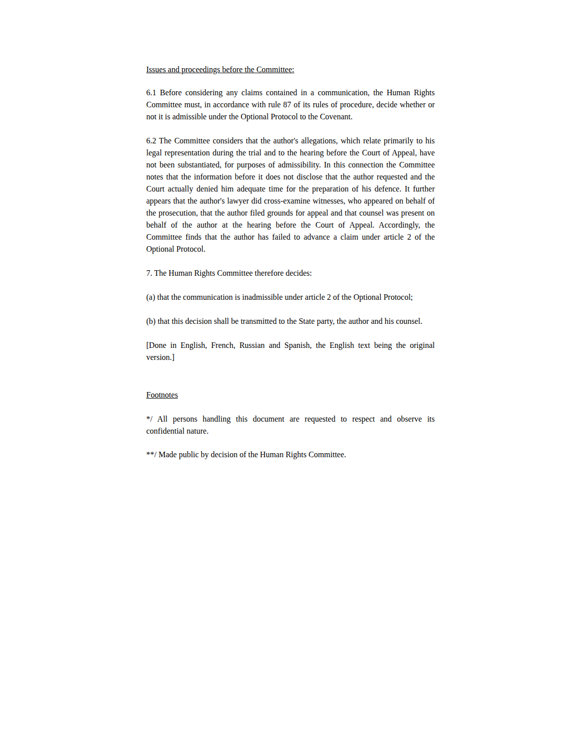Issues and proceedings before the Committee:
6.1 Before considering any claims contained in a communication, the Human Rights Committee must, in accordance with rule 87 of its rules of procedure, decide whether or not it is admissible under the Optional Protocol to the Covenant.
6.2 The Committee considers that the author's allegations, which relate primarily to his legal representation during the trial and to the hearing before the Court of Appeal, have not been substantiated, for purposes of admissibility. In this connection the Committee notes that the information before it does not disclose that the author requested and the Court actually denied him adequate time for the preparation of his defence. It further appears that the author's lawyer did cross-examine witnesses, who appeared on behalf of the prosecution, that the author filed grounds for appeal and that counsel was present on behalf of the author at the hearing before the Court of Appeal. Accordingly, the Committee finds that the author has failed to advance a claim under article 2 of the Optional Protocol.
7. The Human Rights Committee therefore decides:
(a) that the communication is inadmissible under article 2 of the Optional Protocol;
(b) that this decision shall be transmitted to the State party, the author and his counsel.
[Done in English, French, Russian and Spanish, the English text being the original version.]
Footnotes
*/ All persons handling this document are requested to respect and observe its confidential nature.
**/ Made public by decision of the Human Rights Committee.